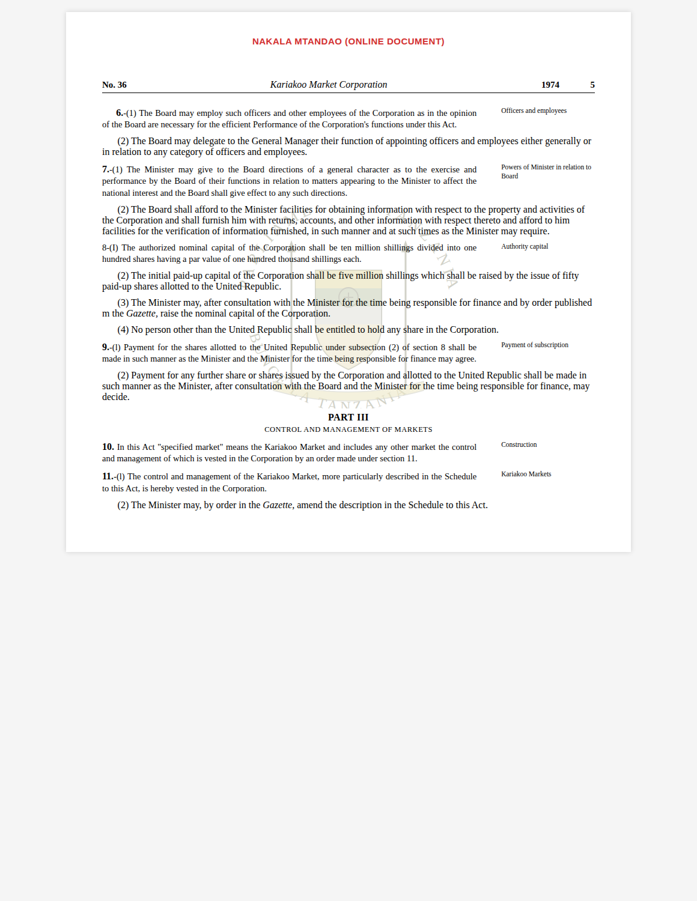NAKALA MTANDAO (ONLINE DOCUMENT)
| No. 36 | Kariakoo Market Corporation | 1974 | 5 |
PARLIAMENT OF TANZANIA BUNGE LA TANZANIA
6.-(1) The Board may employ such officers and other employees of the Corporation as in the opinion of the Board are necessary for the efficient Performance of the Corporation's functions under this Act.
Officers and employees
(2) The Board may delegate to the General Manager their function of appointing officers and employees either generally or in relation to any category of officers and employees.
7.-(1) The Minister may give to the Board directions of a general character as to the exercise and performance by the Board of their functions in relation to matters appearing to the Minister to affect the national interest and the Board shall give effect to any such directions.
Powers of Minister in relation to Board
(2) The Board shall afford to the Minister facilities for obtaining information with respect to the property and activities of the Corporation and shall furnish him with returns, accounts, and other information with respect thereto and afford to him facilities for the verification of information furnished, in such manner and at such times as the Minister may require.
8-(I) The authorized nominal capital of the Corporation shall be ten million shillings divided into one hundred shares having a par value of one hundred thousand shillings each.
Authority capital
(2) The initial paid-up capital of the Corporation shall be five million shillings which shall be raised by the issue of fifty paid-up shares allotted to the United Republic.
(3) The Minister may, after consultation with the Minister for the time being responsible for finance and by order published m the Gazette, raise the nominal capital of the Corporation.
(4) No person other than the United Republic shall be entitled to hold any share in the Corporation.
9.-(l) Payment for the shares allotted to the United Republic under subsection (2) of section 8 shall be made in such manner as the Minister and the Minister for the time being responsible for finance may agree.
Payment of subscription
(2) Payment for any further share or shares issued by the Corporation and allotted to the United Republic shall be made in such manner as the Minister, after consultation with the Board and the Minister for the time being responsible for finance, may decide.
PART III
CONTROL AND MANAGEMENT OF MARKETS
10. In this Act "specified market" means the Kariakoo Market and includes any other market the control and management of which is vested in the Corporation by an order made under section 11.
Construction
11.-(l) The control and management of the Kariakoo Market, more particularly described in the Schedule to this Act, is hereby vested in the Corporation.
Kariakoo Markets
(2) The Minister may, by order in the Gazette, amend the description in the Schedule to this Act.